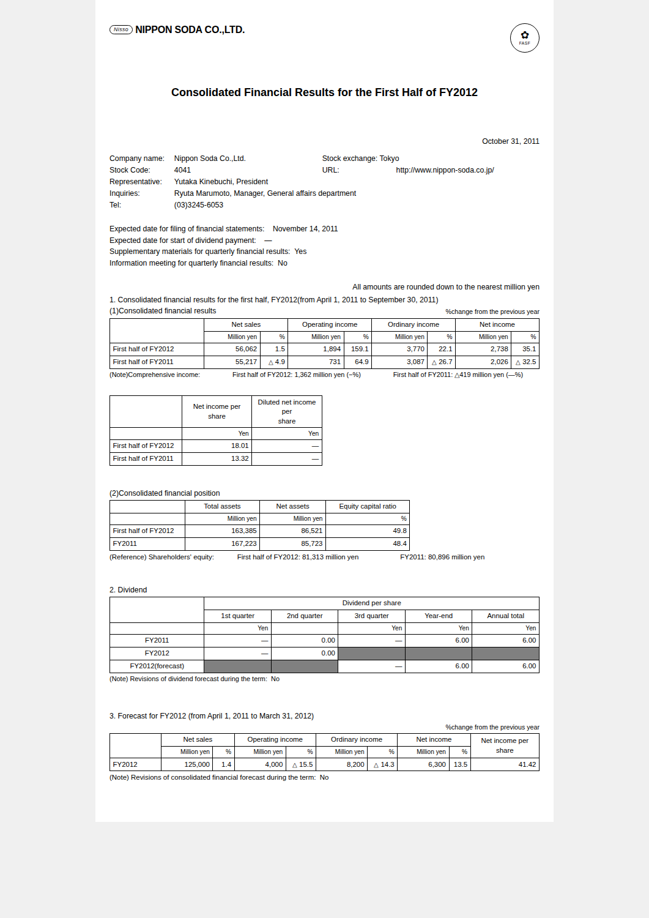Nisso NIPPON SODA CO.,LTD.
✿ FASF
Consolidated Financial Results for the First Half of FY2012
October 31, 2011
Company name:
Nippon Soda Co.,Ltd.
Stock exchange: Tokyo
Stock Code:
4041
URL:
http://www.nippon-soda.co.jp/
Representative:
Yutaka Kinebuchi, President
Inquiries:
Ryuta Marumoto, Manager, General affairs department
Tel:
(03)3245-6053
Expected date for filing of financial statements: November 14, 2011
Expected date for start of dividend payment: —
Supplementary materials for quarterly financial results: Yes
Information meeting for quarterly financial results: No
All amounts are rounded down to the nearest million yen
1. Consolidated financial results for the first half, FY2012(from April 1, 2011 to September 30, 2011)
(1)Consolidated financial results %change from the previous year
| | Net sales | Operating income | Ordinary income | Net income |
| --- | --- | --- | --- | --- |
| Million yen | % | Million yen | % | Million yen | % | Million yen | % |
| First half of FY2012 | 56,062 | 1.5 | 1,894 | 159.1 | 3,770 | 22.1 | 2,738 | 35.1 |
| First half of FY2011 | 55,217 | △ 4.9 | 731 | 64.9 | 3,087 | △ 26.7 | 2,026 | △ 32.5 |
(Note)Comprehensive income: First half of FY2012: 1,362 million yen (−%) First half of FY2011: △419 million yen (—%)
| | Net income per share | Diluted net income per share |
| --- | --- | --- |
| | Yen | Yen |
| First half of FY2012 | 18.01 | — |
| First half of FY2011 | 13.32 | — |
(2)Consolidated financial position
| | Total assets | Net assets | Equity capital ratio |
| --- | --- | --- | --- |
| | Million yen | Million yen | % |
| First half of FY2012 | 163,385 | 86,521 | 49.8 |
| FY2011 | 167,223 | 85,723 | 48.4 |
(Reference) Shareholders' equity: First half of FY2012: 81,313 million yen FY2011: 80,896 million yen
2. Dividend
| | Dividend per share |
| --- | --- |
| 1st quarter | 2nd quarter | 3rd quarter | Year-end | Annual total |
| | Yen | | Yen | Yen | Yen |
| FY2011 | — | 0.00 | — | 6.00 | 6.00 |
| FY2012 | — | 0.00 | | | |
| FY2012(forecast) | | | — | 6.00 | 6.00 |
(Note) Revisions of dividend forecast during the term: No
3. Forecast for FY2012 (from April 1, 2011 to March 31, 2012)
%change from the previous year
| | Net sales | Operating income | Ordinary income | Net income | Net income per share |
| --- | --- | --- | --- | --- | --- |
| Million yen | % | Million yen | % | Million yen | % | Million yen | % |
| FY2012 | 125,000 | 1.4 | 4,000 | △ 15.5 | 8,200 | △ 14.3 | 6,300 | 13.5 | 41.42 |
(Note) Revisions of consolidated financial forecast during the term: No